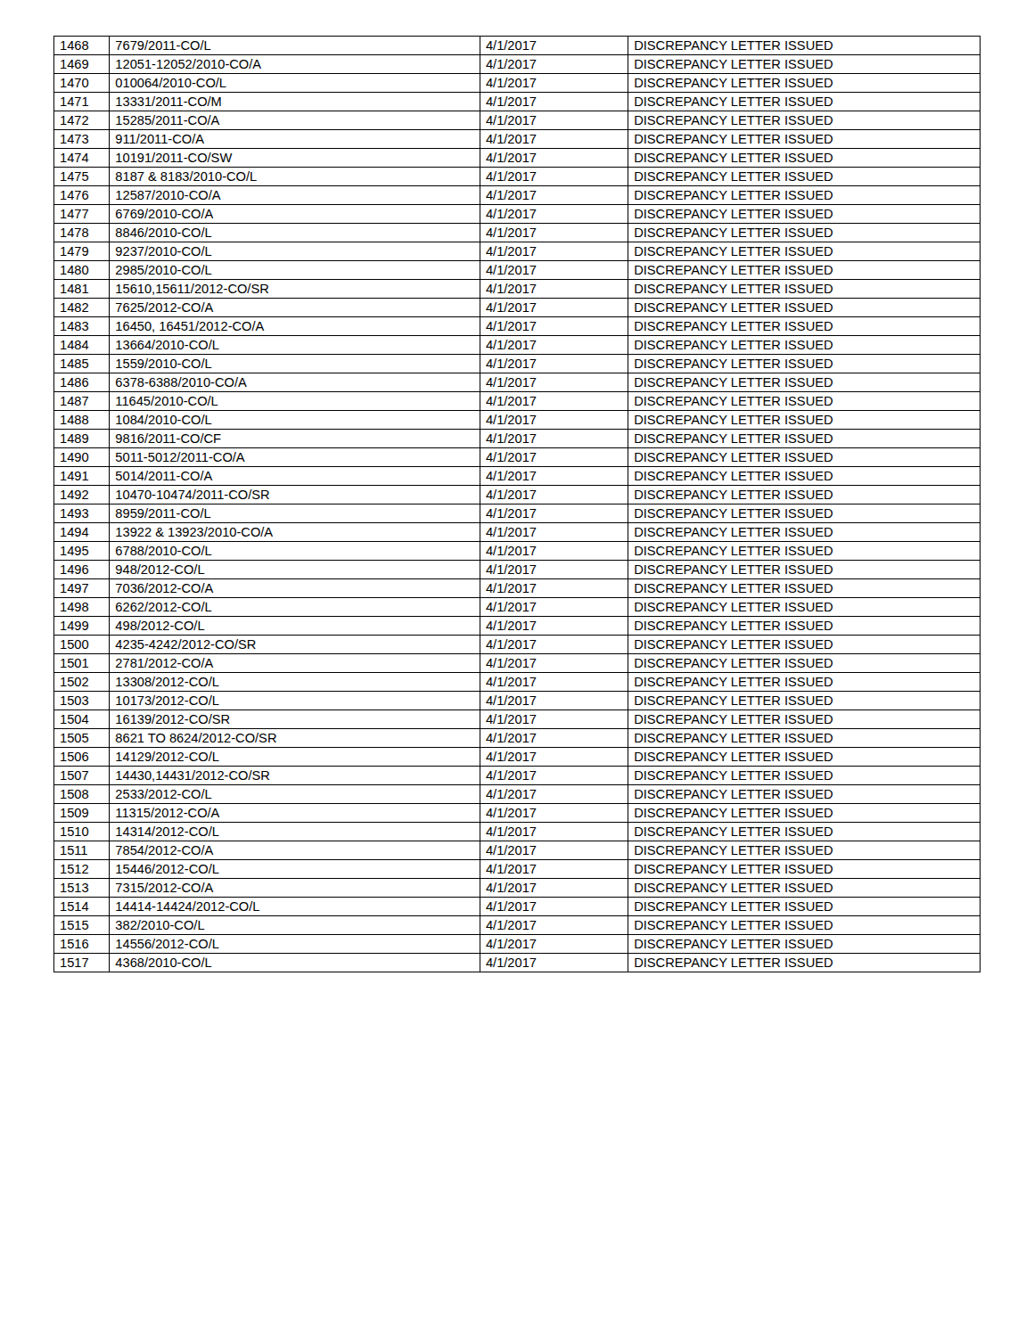| 1468 | 7679/2011-CO/L | 4/1/2017 | DISCREPANCY LETTER ISSUED |
| 1469 | 12051-12052/2010-CO/A | 4/1/2017 | DISCREPANCY LETTER ISSUED |
| 1470 | 010064/2010-CO/L | 4/1/2017 | DISCREPANCY LETTER ISSUED |
| 1471 | 13331/2011-CO/M | 4/1/2017 | DISCREPANCY LETTER ISSUED |
| 1472 | 15285/2011-CO/A | 4/1/2017 | DISCREPANCY LETTER ISSUED |
| 1473 | 911/2011-CO/A | 4/1/2017 | DISCREPANCY LETTER ISSUED |
| 1474 | 10191/2011-CO/SW | 4/1/2017 | DISCREPANCY LETTER ISSUED |
| 1475 | 8187 & 8183/2010-CO/L | 4/1/2017 | DISCREPANCY LETTER ISSUED |
| 1476 | 12587/2010-CO/A | 4/1/2017 | DISCREPANCY LETTER ISSUED |
| 1477 | 6769/2010-CO/A | 4/1/2017 | DISCREPANCY LETTER ISSUED |
| 1478 | 8846/2010-CO/L | 4/1/2017 | DISCREPANCY LETTER ISSUED |
| 1479 | 9237/2010-CO/L | 4/1/2017 | DISCREPANCY LETTER ISSUED |
| 1480 | 2985/2010-CO/L | 4/1/2017 | DISCREPANCY LETTER ISSUED |
| 1481 | 15610,15611/2012-CO/SR | 4/1/2017 | DISCREPANCY LETTER ISSUED |
| 1482 | 7625/2012-CO/A | 4/1/2017 | DISCREPANCY LETTER ISSUED |
| 1483 | 16450, 16451/2012-CO/A | 4/1/2017 | DISCREPANCY LETTER ISSUED |
| 1484 | 13664/2010-CO/L | 4/1/2017 | DISCREPANCY LETTER ISSUED |
| 1485 | 1559/2010-CO/L | 4/1/2017 | DISCREPANCY LETTER ISSUED |
| 1486 | 6378-6388/2010-CO/A | 4/1/2017 | DISCREPANCY LETTER ISSUED |
| 1487 | 11645/2010-CO/L | 4/1/2017 | DISCREPANCY LETTER ISSUED |
| 1488 | 1084/2010-CO/L | 4/1/2017 | DISCREPANCY LETTER ISSUED |
| 1489 | 9816/2011-CO/CF | 4/1/2017 | DISCREPANCY LETTER ISSUED |
| 1490 | 5011-5012/2011-CO/A | 4/1/2017 | DISCREPANCY LETTER ISSUED |
| 1491 | 5014/2011-CO/A | 4/1/2017 | DISCREPANCY LETTER ISSUED |
| 1492 | 10470-10474/2011-CO/SR | 4/1/2017 | DISCREPANCY LETTER ISSUED |
| 1493 | 8959/2011-CO/L | 4/1/2017 | DISCREPANCY LETTER ISSUED |
| 1494 | 13922 & 13923/2010-CO/A | 4/1/2017 | DISCREPANCY LETTER ISSUED |
| 1495 | 6788/2010-CO/L | 4/1/2017 | DISCREPANCY LETTER ISSUED |
| 1496 | 948/2012-CO/L | 4/1/2017 | DISCREPANCY LETTER ISSUED |
| 1497 | 7036/2012-CO/A | 4/1/2017 | DISCREPANCY LETTER ISSUED |
| 1498 | 6262/2012-CO/L | 4/1/2017 | DISCREPANCY LETTER ISSUED |
| 1499 | 498/2012-CO/L | 4/1/2017 | DISCREPANCY LETTER ISSUED |
| 1500 | 4235-4242/2012-CO/SR | 4/1/2017 | DISCREPANCY LETTER ISSUED |
| 1501 | 2781/2012-CO/A | 4/1/2017 | DISCREPANCY LETTER ISSUED |
| 1502 | 13308/2012-CO/L | 4/1/2017 | DISCREPANCY LETTER ISSUED |
| 1503 | 10173/2012-CO/L | 4/1/2017 | DISCREPANCY LETTER ISSUED |
| 1504 | 16139/2012-CO/SR | 4/1/2017 | DISCREPANCY LETTER ISSUED |
| 1505 | 8621 TO 8624/2012-CO/SR | 4/1/2017 | DISCREPANCY LETTER ISSUED |
| 1506 | 14129/2012-CO/L | 4/1/2017 | DISCREPANCY LETTER ISSUED |
| 1507 | 14430,14431/2012-CO/SR | 4/1/2017 | DISCREPANCY LETTER ISSUED |
| 1508 | 2533/2012-CO/L | 4/1/2017 | DISCREPANCY LETTER ISSUED |
| 1509 | 11315/2012-CO/A | 4/1/2017 | DISCREPANCY LETTER ISSUED |
| 1510 | 14314/2012-CO/L | 4/1/2017 | DISCREPANCY LETTER ISSUED |
| 1511 | 7854/2012-CO/A | 4/1/2017 | DISCREPANCY LETTER ISSUED |
| 1512 | 15446/2012-CO/L | 4/1/2017 | DISCREPANCY LETTER ISSUED |
| 1513 | 7315/2012-CO/A | 4/1/2017 | DISCREPANCY LETTER ISSUED |
| 1514 | 14414-14424/2012-CO/L | 4/1/2017 | DISCREPANCY LETTER ISSUED |
| 1515 | 382/2010-CO/L | 4/1/2017 | DISCREPANCY LETTER ISSUED |
| 1516 | 14556/2012-CO/L | 4/1/2017 | DISCREPANCY LETTER ISSUED |
| 1517 | 4368/2010-CO/L | 4/1/2017 | DISCREPANCY LETTER ISSUED |